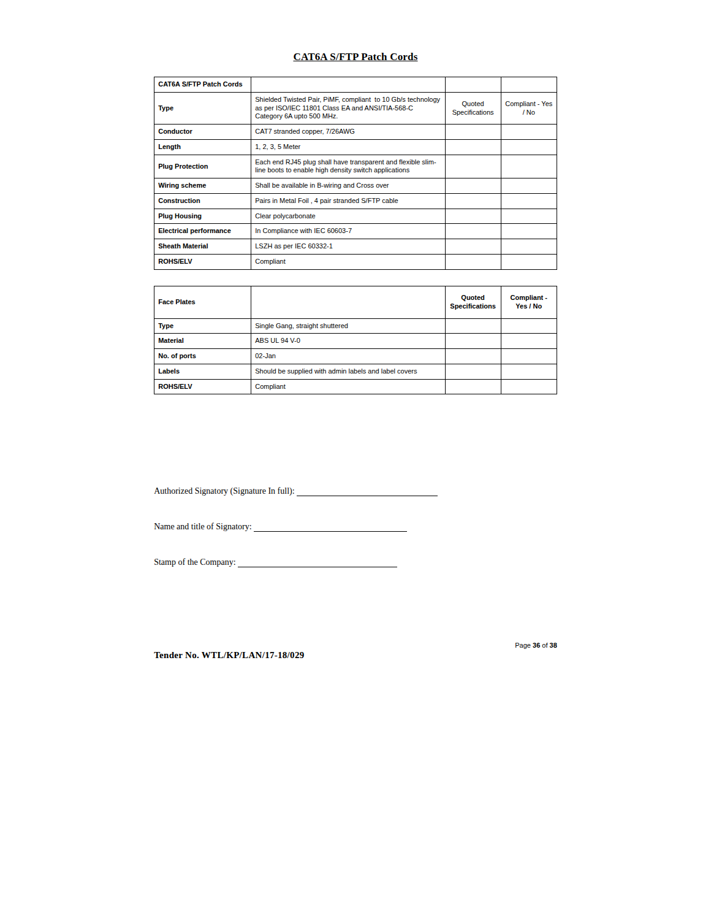CAT6A S/FTP Patch Cords
| CAT6A S/FTP Patch Cords | | | |
| Type | Shielded Twisted Pair, PiMF, compliant to 10 Gb/s technology as per ISO/IEC 11801 Class EA and ANSI/TIA-568-C Category 6A upto 500 MHz. | Quoted Specifications | Compliant - Yes / No |
| Conductor | CAT7 stranded copper, 7/26AWG | | |
| Length | 1, 2, 3, 5 Meter | | |
| Plug Protection | Each end RJ45 plug shall have transparent and flexible slim-line boots to enable high density switch applications | | |
| Wiring scheme | Shall be available in B-wiring and Cross over | | |
| Construction | Pairs in Metal Foil , 4 pair stranded S/FTP cable | | |
| Plug Housing | Clear polycarbonate | | |
| Electrical performance | In Compliance with IEC 60603-7 | | |
| Sheath Material | LSZH as per IEC 60332-1 | | |
| ROHS/ELV | Compliant | | |
| Face Plates | | Quoted Specifications | Compliant - Yes / No |
| Type | Single Gang, straight shuttered | | |
| Material | ABS UL 94 V-0 | | |
| No. of ports | 02-Jan | | |
| Labels | Should be supplied with admin labels and label covers | | |
| ROHS/ELV | Compliant | | |
Authorized Signatory (Signature In full):
Name and title of Signatory:
Stamp of the Company:
Page 36 of 38
Tender No. WTL/KP/LAN/17-18/029